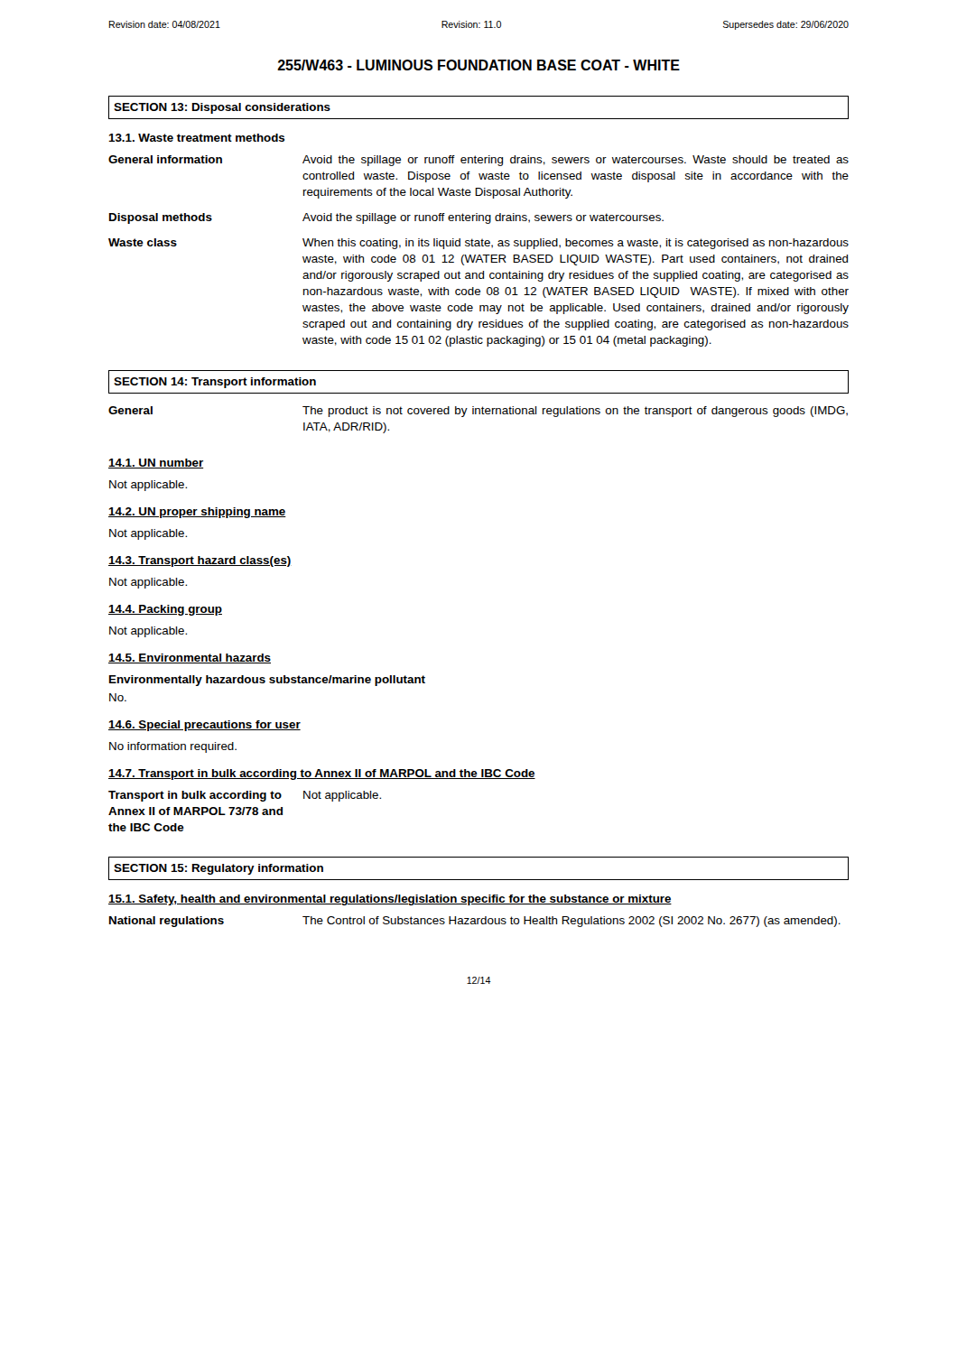Revision date: 04/08/2021 Revision: 11.0 Supersedes date: 29/06/2020
255/W463 - LUMINOUS FOUNDATION BASE COAT - WHITE
SECTION 13: Disposal considerations
13.1. Waste treatment methods
| General information | Avoid the spillage or runoff entering drains, sewers or watercourses. Waste should be treated as controlled waste. Dispose of waste to licensed waste disposal site in accordance with the requirements of the local Waste Disposal Authority. |
| Disposal methods | Avoid the spillage or runoff entering drains, sewers or watercourses. |
| Waste class | When this coating, in its liquid state, as supplied, becomes a waste, it is categorised as non-hazardous waste, with code 08 01 12 (WATER BASED LIQUID WASTE). Part used containers, not drained and/or rigorously scraped out and containing dry residues of the supplied coating, are categorised as non-hazardous waste, with code 08 01 12 (WATER BASED LIQUID WASTE). If mixed with other wastes, the above waste code may not be applicable. Used containers, drained and/or rigorously scraped out and containing dry residues of the supplied coating, are categorised as non-hazardous waste, with code 15 01 02 (plastic packaging) or 15 01 04 (metal packaging). |
SECTION 14: Transport information
| General | The product is not covered by international regulations on the transport of dangerous goods (IMDG, IATA, ADR/RID). |
14.1. UN number
Not applicable.
14.2. UN proper shipping name
Not applicable.
14.3. Transport hazard class(es)
Not applicable.
14.4. Packing group
Not applicable.
14.5. Environmental hazards
Environmentally hazardous substance/marine pollutant
No.
14.6. Special precautions for user
No information required.
14.7. Transport in bulk according to Annex II of MARPOL and the IBC Code
| Transport in bulk according to Annex II of MARPOL 73/78 and the IBC Code | Not applicable. |
SECTION 15: Regulatory information
15.1. Safety, health and environmental regulations/legislation specific for the substance or mixture
| National regulations | The Control of Substances Hazardous to Health Regulations 2002 (SI 2002 No. 2677) (as amended). |
12/14